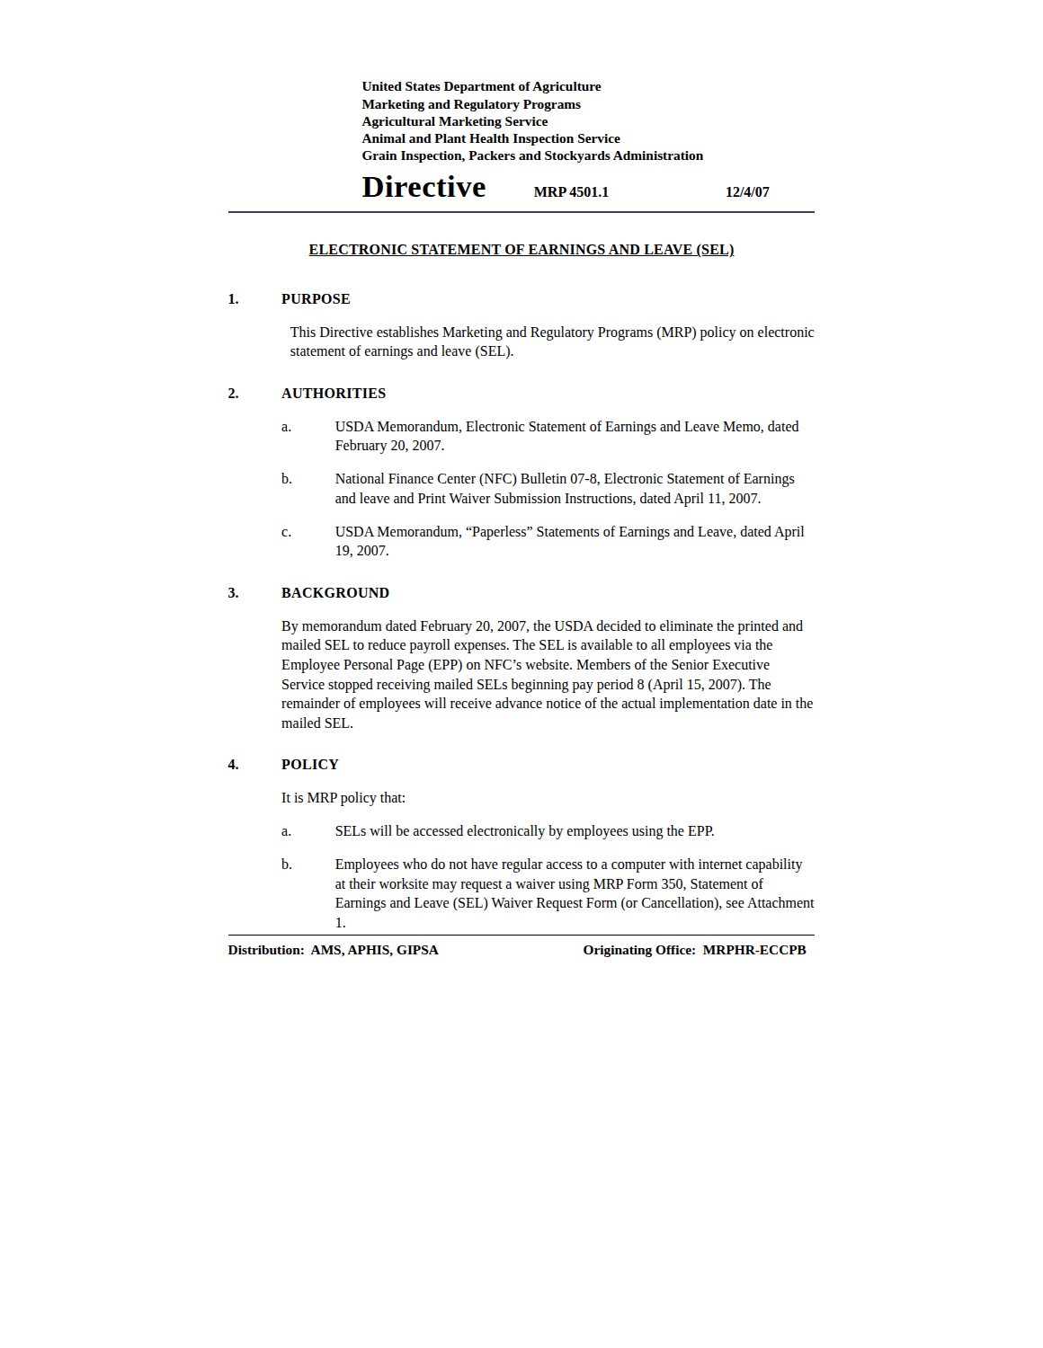United States Department of Agriculture
Marketing and Regulatory Programs
Agricultural Marketing Service
Animal and Plant Health Inspection Service
Grain Inspection, Packers and Stockyards Administration
Directive MRP 4501.1 12/4/07
ELECTRONIC STATEMENT OF EARNINGS AND LEAVE (SEL)
1. PURPOSE
This Directive establishes Marketing and Regulatory Programs (MRP) policy on electronic statement of earnings and leave (SEL).
2. AUTHORITIES
a. USDA Memorandum, Electronic Statement of Earnings and Leave Memo, dated February 20, 2007.
b. National Finance Center (NFC) Bulletin 07-8, Electronic Statement of Earnings and leave and Print Waiver Submission Instructions, dated April 11, 2007.
c. USDA Memorandum, “Paperless” Statements of Earnings and Leave, dated April 19, 2007.
3. BACKGROUND
By memorandum dated February 20, 2007, the USDA decided to eliminate the printed and mailed SEL to reduce payroll expenses. The SEL is available to all employees via the Employee Personal Page (EPP) on NFC’s website. Members of the Senior Executive Service stopped receiving mailed SELs beginning pay period 8 (April 15, 2007). The remainder of employees will receive advance notice of the actual implementation date in the mailed SEL.
4. POLICY
It is MRP policy that:
a. SELs will be accessed electronically by employees using the EPP.
b. Employees who do not have regular access to a computer with internet capability at their worksite may request a waiver using MRP Form 350, Statement of Earnings and Leave (SEL) Waiver Request Form (or Cancellation), see Attachment 1.
Distribution: AMS, APHIS, GIPSA Originating Office: MRPHR-ECCPB